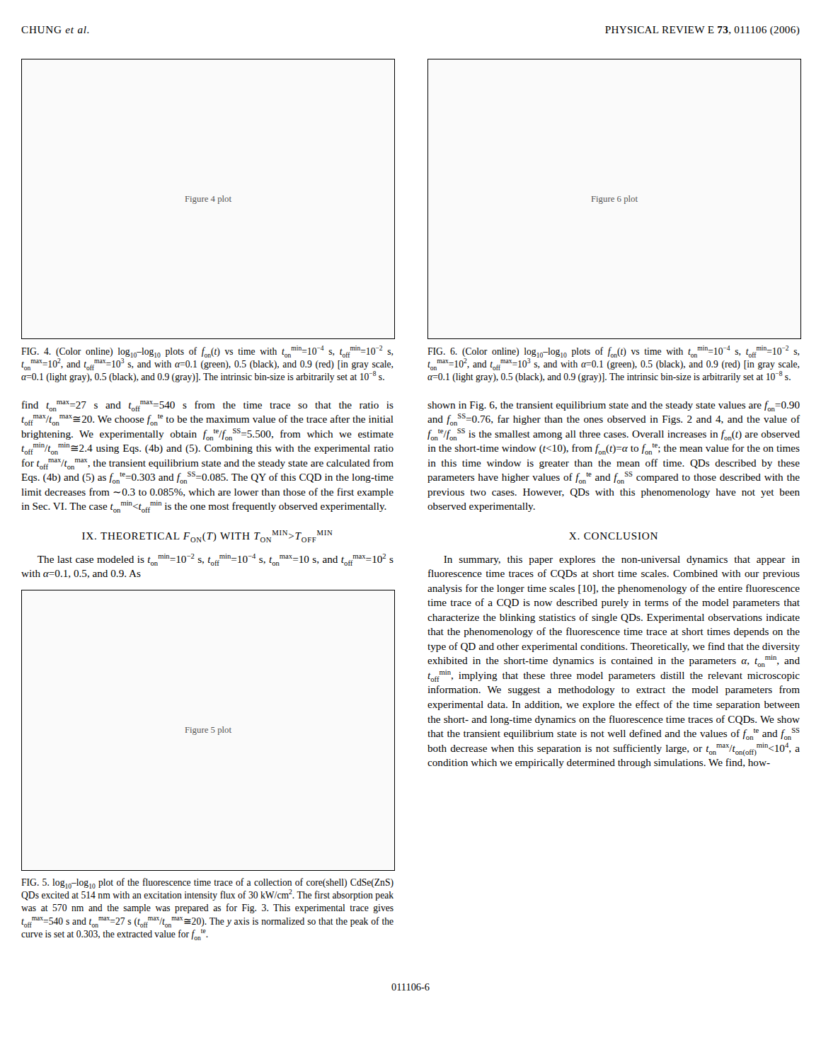CHUNG et al.
PHYSICAL REVIEW E 73, 011106 (2006)
Figure 4 plot
FIG. 4. (Color online) log10–log10 plots of fon(t) vs time with tonmin=10−4 s, toffmin=10−2 s, tonmax=102, and toffmax=103 s, and with α=0.1 (green), 0.5 (black), and 0.9 (red) [in gray scale, α=0.1 (light gray), 0.5 (black), and 0.9 (gray)]. The intrinsic bin-size is arbitrarily set at 10−8 s.
find tonmax=27 s and toffmax=540 s from the time trace so that the ratio is toffmax/tonmax≅20. We choose fonte to be the maximum value of the trace after the initial brightening. We experimentally obtain fonte/fonSS=5.500, from which we estimate toffmin/tonmin≅2.4 using Eqs. (4b) and (5). Combining this with the experimental ratio for toffmax/tonmax, the transient equilibrium state and the steady state are calculated from Eqs. (4b) and (5) as fonte=0.303 and fonSS=0.085. The QY of this CQD in the long-time limit decreases from ∼0.3 to 0.085%, which are lower than those of the first example in Sec. VI. The case tonmin<toffmin is the one most frequently observed experimentally.
IX. Theoretical fon(t) with tonmin>toffmin
The last case modeled is tonmin=10−2 s, toffmin=10−4 s, tonmax=10 s, and toffmax=102 s with α=0.1, 0.5, and 0.9. As
Figure 5 plot
FIG. 5. log10–log10 plot of the fluorescence time trace of a collection of core(shell) CdSe(ZnS) QDs excited at 514 nm with an excitation intensity flux of 30 kW/cm2. The first absorption peak was at 570 nm and the sample was prepared as for Fig. 3. This experimental trace gives toffmax=540 s and tonmax=27 s (toffmax/tonmax≅20). The y axis is normalized so that the peak of the curve is set at 0.303, the extracted value for fonte.
Figure 6 plot
FIG. 6. (Color online) log10–log10 plots of fon(t) vs time with tonmin=10−4 s, toffmin=10−2 s, tonmax=102, and toffmax=103 s, and with α=0.1 (green), 0.5 (black), and 0.9 (red) [in gray scale, α=0.1 (light gray), 0.5 (black), and 0.9 (gray)]. The intrinsic bin-size is arbitrarily set at 10−8 s.
shown in Fig. 6, the transient equilibrium state and the steady state values are fon=0.90 and fonSS=0.76, far higher than the ones observed in Figs. 2 and 4, and the value of fonte/fonSS is the smallest among all three cases. Overall increases in fon(t) are observed in the short-time window (t<10), from fon(t)=α to fonte; the mean value for the on times in this time window is greater than the mean off time. QDs described by these parameters have higher values of fonte and fonSS compared to those described with the previous two cases. However, QDs with this phenomenology have not yet been observed experimentally.
X. Conclusion
In summary, this paper explores the non-universal dynamics that appear in fluorescence time traces of CQDs at short time scales. Combined with our previous analysis for the longer time scales [10], the phenomenology of the entire fluorescence time trace of a CQD is now described purely in terms of the model parameters that characterize the blinking statistics of single QDs. Experimental observations indicate that the phenomenology of the fluorescence time trace at short times depends on the type of QD and other experimental conditions. Theoretically, we find that the diversity exhibited in the short-time dynamics is contained in the parameters α, tonmin, and toffmin, implying that these three model parameters distill the relevant microscopic information. We suggest a methodology to extract the model parameters from experimental data. In addition, we explore the effect of the time separation between the short- and long-time dynamics on the fluorescence time traces of CQDs. We show that the transient equilibrium state is not well defined and the values of fonte and fonSS both decrease when this separation is not sufficiently large, or tonmax/ton(off)min<104, a condition which we empirically determined through simulations. We find, how-
011106-6